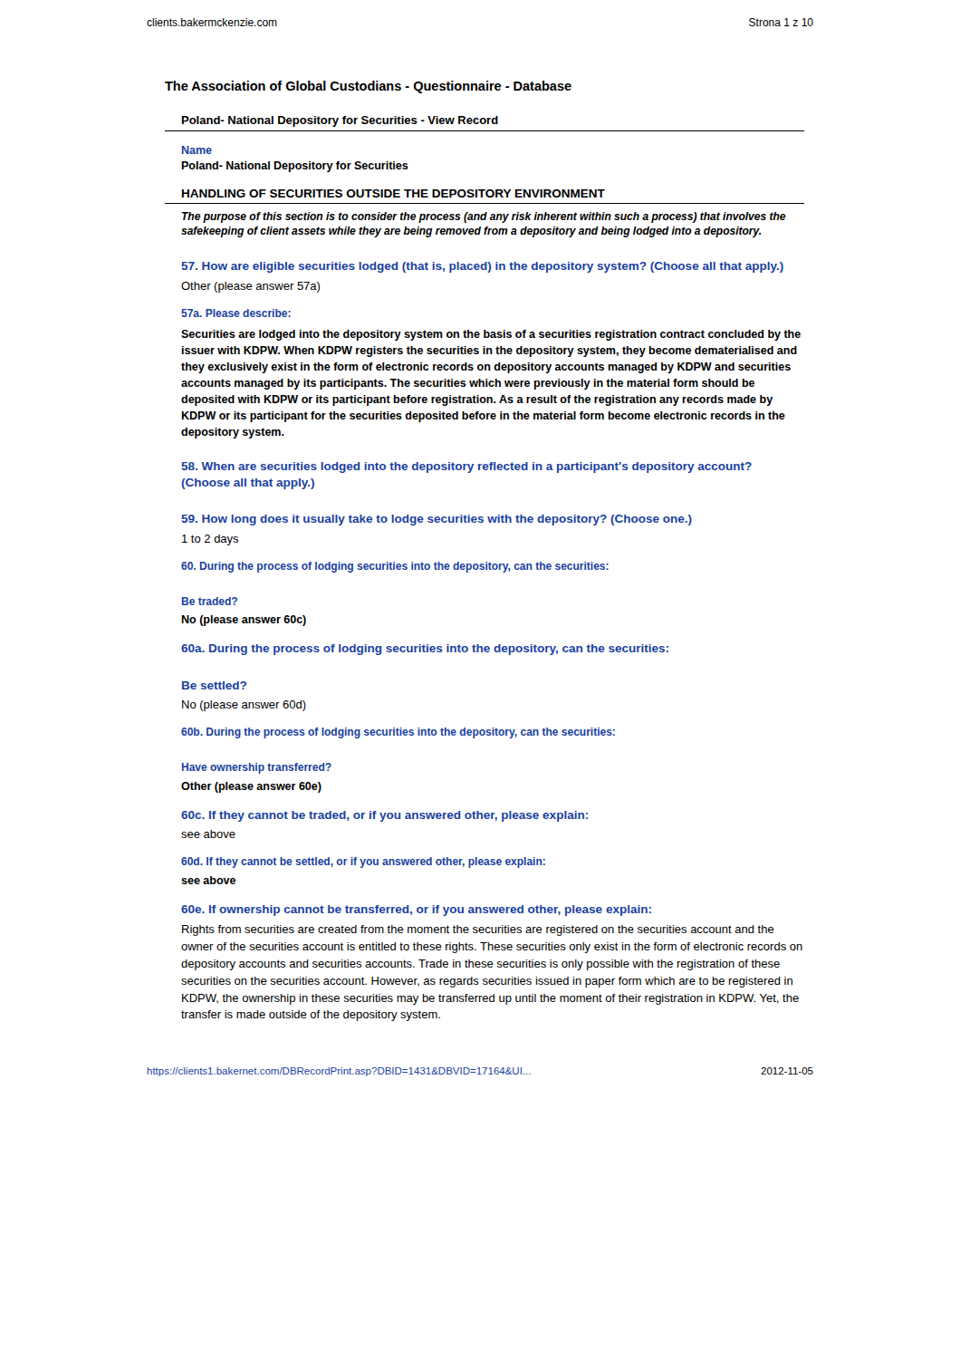clients.bakermckenzie.com
Strona 1 z 10
The Association of Global Custodians - Questionnaire - Database
Poland- National Depository for Securities - View Record
Name
Poland- National Depository for Securities
HANDLING OF SECURITIES OUTSIDE THE DEPOSITORY ENVIRONMENT
The purpose of this section is to consider the process (and any risk inherent within such a process) that involves the safekeeping of client assets while they are being removed from a depository and being lodged into a depository.
57. How are eligible securities lodged (that is, placed) in the depository system? (Choose all that apply.)
Other (please answer 57a)
57a. Please describe:
Securities are lodged into the depository system on the basis of a securities registration contract concluded by the issuer with KDPW. When KDPW registers the securities in the depository system, they become dematerialised and they exclusively exist in the form of electronic records on depository accounts managed by KDPW and securities accounts managed by its participants. The securities which were previously in the material form should be deposited with KDPW or its participant before registration. As a result of the registration any records made by KDPW or its participant for the securities deposited before in the material form become electronic records in the depository system.
58. When are securities lodged into the depository reflected in a participant's depository account? (Choose all that apply.)
59. How long does it usually take to lodge securities with the depository? (Choose one.)
1 to 2 days
60. During the process of lodging securities into the depository, can the securities:
Be traded?
No (please answer 60c)
60a. During the process of lodging securities into the depository, can the securities:
Be settled?
No (please answer 60d)
60b. During the process of lodging securities into the depository, can the securities:
Have ownership transferred?
Other (please answer 60e)
60c. If they cannot be traded, or if you answered other, please explain:
see above
60d. If they cannot be settled, or if you answered other, please explain:
see above
60e. If ownership cannot be transferred, or if you answered other, please explain:
Rights from securities are created from the moment the securities are registered on the securities account and the owner of the securities account is entitled to these rights. These securities only exist in the form of electronic records on depository accounts and securities accounts. Trade in these securities is only possible with the registration of these securities on the securities account. However, as regards securities issued in paper form which are to be registered in KDPW, the ownership in these securities may be transferred up until the moment of their registration in KDPW. Yet, the transfer is made outside of the depository system.
https://clients1.bakernet.com/DBRecordPrint.asp?DBID=1431&DBVID=17164&UI...
2012-11-05